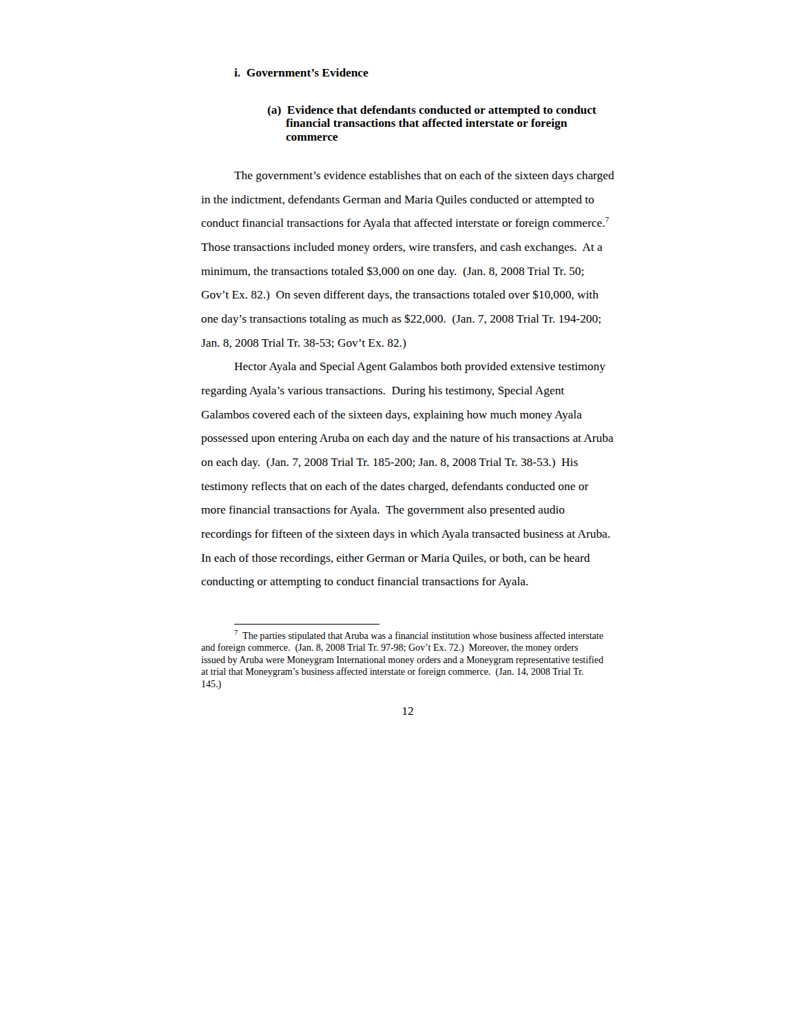i. Government’s Evidence
(a) Evidence that defendants conducted or attempted to conduct financial transactions that affected interstate or foreign commerce
The government’s evidence establishes that on each of the sixteen days charged in the indictment, defendants German and Maria Quiles conducted or attempted to conduct financial transactions for Ayala that affected interstate or foreign commerce.7 Those transactions included money orders, wire transfers, and cash exchanges. At a minimum, the transactions totaled $3,000 on one day. (Jan. 8, 2008 Trial Tr. 50; Gov’t Ex. 82.) On seven different days, the transactions totaled over $10,000, with one day’s transactions totaling as much as $22,000. (Jan. 7, 2008 Trial Tr. 194-200; Jan. 8, 2008 Trial Tr. 38-53; Gov’t Ex. 82.)
Hector Ayala and Special Agent Galambos both provided extensive testimony regarding Ayala’s various transactions. During his testimony, Special Agent Galambos covered each of the sixteen days, explaining how much money Ayala possessed upon entering Aruba on each day and the nature of his transactions at Aruba on each day. (Jan. 7, 2008 Trial Tr. 185-200; Jan. 8, 2008 Trial Tr. 38-53.) His testimony reflects that on each of the dates charged, defendants conducted one or more financial transactions for Ayala. The government also presented audio recordings for fifteen of the sixteen days in which Ayala transacted business at Aruba. In each of those recordings, either German or Maria Quiles, or both, can be heard conducting or attempting to conduct financial transactions for Ayala.
7 The parties stipulated that Aruba was a financial institution whose business affected interstate and foreign commerce. (Jan. 8, 2008 Trial Tr. 97-98; Gov’t Ex. 72.) Moreover, the money orders issued by Aruba were Moneygram International money orders and a Moneygram representative testified at trial that Moneygram’s business affected interstate or foreign commerce. (Jan. 14, 2008 Trial Tr. 145.)
12